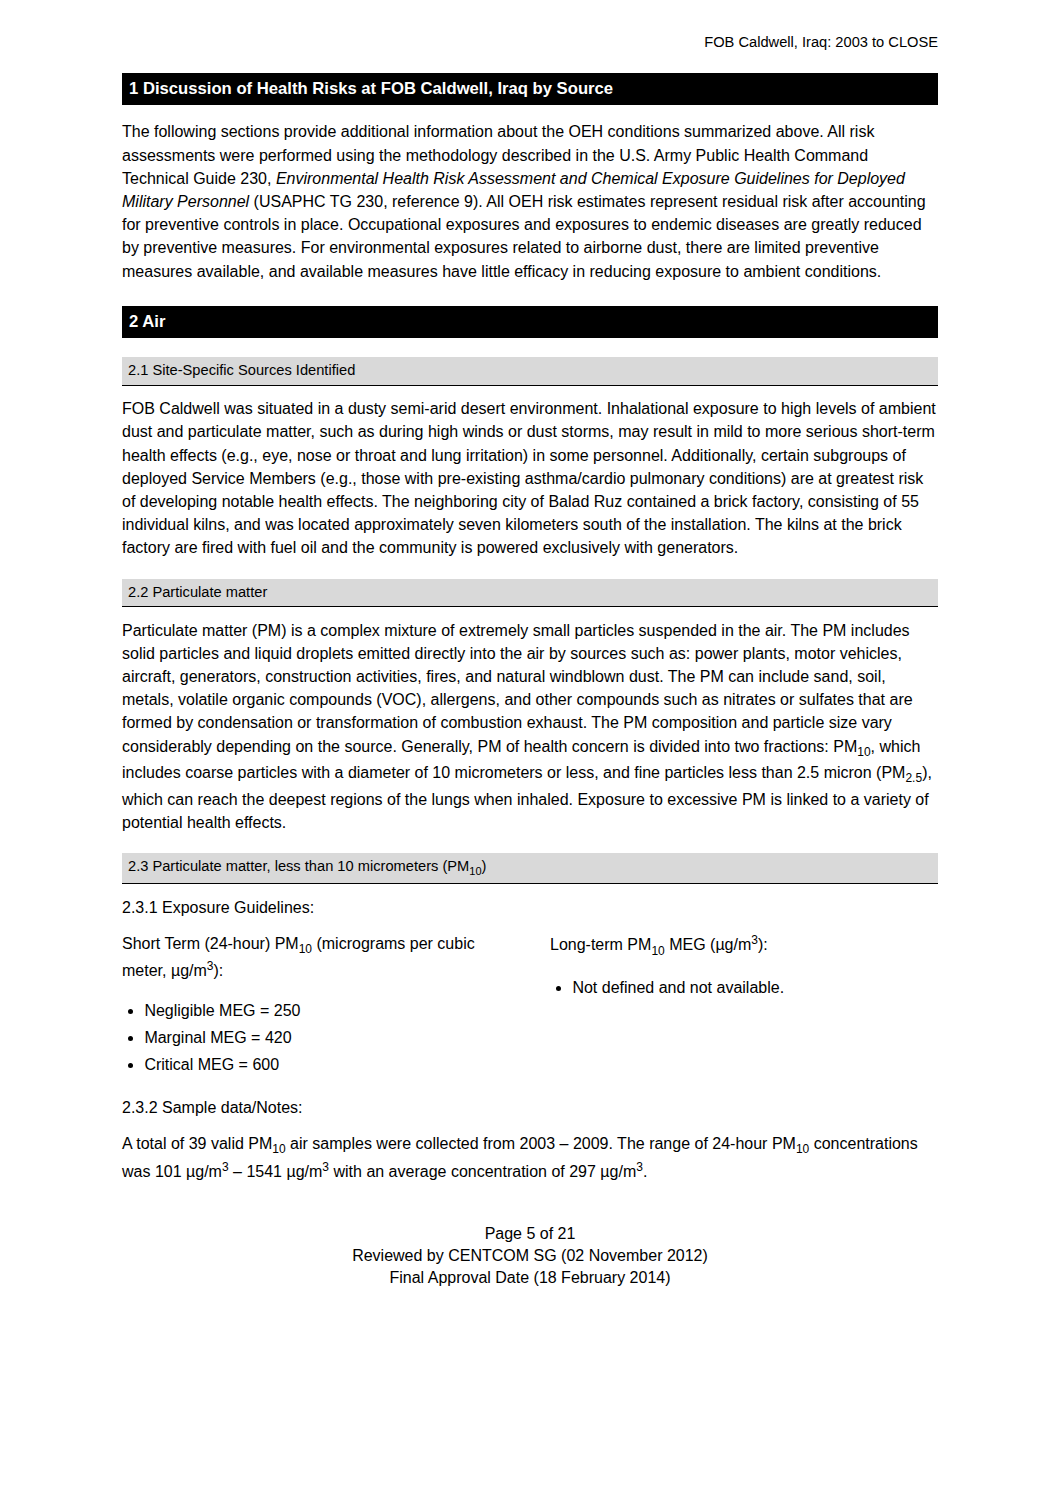FOB Caldwell, Iraq: 2003 to CLOSE
1 Discussion of Health Risks at FOB Caldwell, Iraq by Source
The following sections provide additional information about the OEH conditions summarized above. All risk assessments were performed using the methodology described in the U.S. Army Public Health Command Technical Guide 230, Environmental Health Risk Assessment and Chemical Exposure Guidelines for Deployed Military Personnel (USAPHC TG 230, reference 9). All OEH risk estimates represent residual risk after accounting for preventive controls in place. Occupational exposures and exposures to endemic diseases are greatly reduced by preventive measures. For environmental exposures related to airborne dust, there are limited preventive measures available, and available measures have little efficacy in reducing exposure to ambient conditions.
2 Air
2.1 Site-Specific Sources Identified
FOB Caldwell was situated in a dusty semi-arid desert environment. Inhalational exposure to high levels of ambient dust and particulate matter, such as during high winds or dust storms, may result in mild to more serious short-term health effects (e.g., eye, nose or throat and lung irritation) in some personnel. Additionally, certain subgroups of deployed Service Members (e.g., those with pre-existing asthma/cardio pulmonary conditions) are at greatest risk of developing notable health effects. The neighboring city of Balad Ruz contained a brick factory, consisting of 55 individual kilns, and was located approximately seven kilometers south of the installation. The kilns at the brick factory are fired with fuel oil and the community is powered exclusively with generators.
2.2 Particulate matter
Particulate matter (PM) is a complex mixture of extremely small particles suspended in the air. The PM includes solid particles and liquid droplets emitted directly into the air by sources such as: power plants, motor vehicles, aircraft, generators, construction activities, fires, and natural windblown dust. The PM can include sand, soil, metals, volatile organic compounds (VOC), allergens, and other compounds such as nitrates or sulfates that are formed by condensation or transformation of combustion exhaust. The PM composition and particle size vary considerably depending on the source. Generally, PM of health concern is divided into two fractions: PM10, which includes coarse particles with a diameter of 10 micrometers or less, and fine particles less than 2.5 micron (PM2.5), which can reach the deepest regions of the lungs when inhaled. Exposure to excessive PM is linked to a variety of potential health effects.
2.3 Particulate matter, less than 10 micrometers (PM10)
2.3.1 Exposure Guidelines:
Short Term (24-hour) PM10 (micrograms per cubic meter, µg/m3):
Negligible MEG = 250
Marginal MEG = 420
Critical MEG = 600
Long-term PM10 MEG (µg/m3):
Not defined and not available.
2.3.2 Sample data/Notes:
A total of 39 valid PM10 air samples were collected from 2003 – 2009. The range of 24-hour PM10 concentrations was 101 µg/m3 – 1541 µg/m3 with an average concentration of 297 µg/m3.
Page 5 of 21
Reviewed by CENTCOM SG (02 November 2012)
Final Approval Date (18 February 2014)